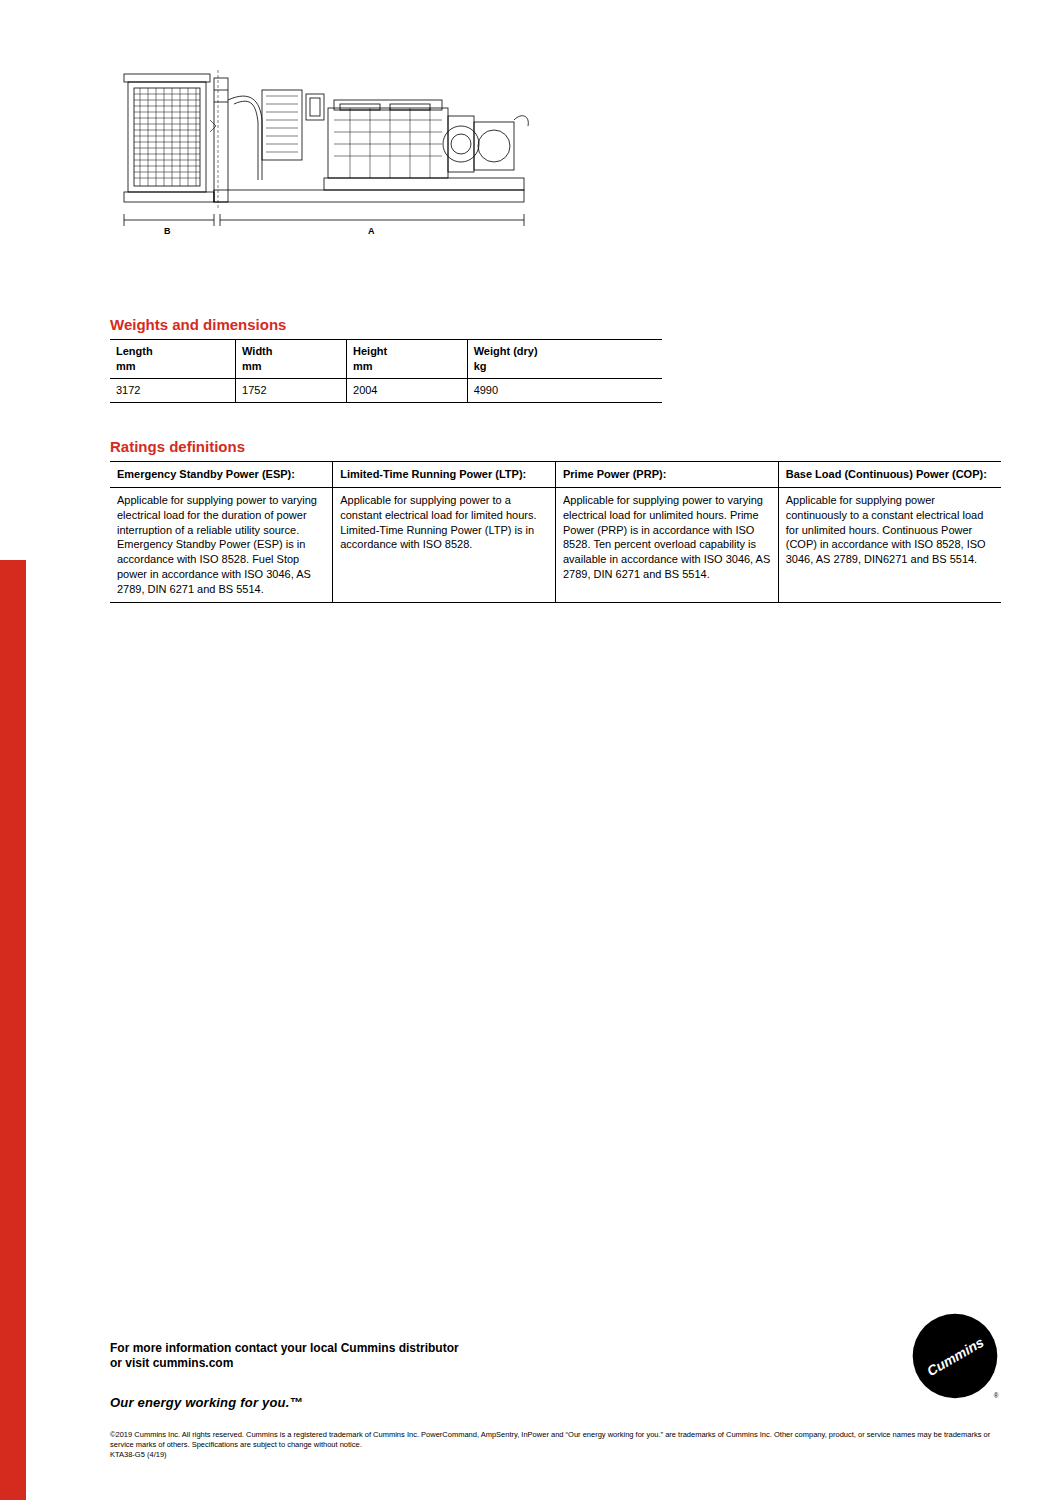B A
Weights and dimensions
| Length mm | Width mm | Height mm | Weight (dry) kg |
| --- | --- | --- | --- |
| 3172 | 1752 | 2004 | 4990 |
Ratings definitions
| Emergency Standby Power (ESP): | Limited-Time Running Power (LTP): | Prime Power (PRP): | Base Load (Continuous) Power (COP): |
| --- | --- | --- | --- |
| Applicable for supplying power to varying electrical load for the duration of power interruption of a reliable utility source. Emergency Standby Power (ESP) is in accordance with ISO 8528. Fuel Stop power in accordance with ISO 3046, AS 2789, DIN 6271 and BS 5514. | Applicable for supplying power to a constant electrical load for limited hours. Limited-Time Running Power (LTP) is in accordance with ISO 8528. | Applicable for supplying power to varying electrical load for unlimited hours. Prime Power (PRP) is in accordance with ISO 8528. Ten percent overload capability is available in accordance with ISO 3046, AS 2789, DIN 6271 and BS 5514. | Applicable for supplying power continuously to a constant electrical load for unlimited hours. Continuous Power (COP) in accordance with ISO 8528, ISO 3046, AS 2789, DIN6271 and BS 5514. |
For more information contact your local Cummins distributor
or visit cummins.com
Our energy working for you.™
©2019 Cummins Inc. All rights reserved. Cummins is a registered trademark of Cummins Inc. PowerCommand, AmpSentry, InPower and “Our energy working for you.” are trademarks of Cummins Inc. Other company, product, or service names may be trademarks or service marks of others. Specifications are subject to change without notice.
KTA38-G5 (4/19)
Cummins ®